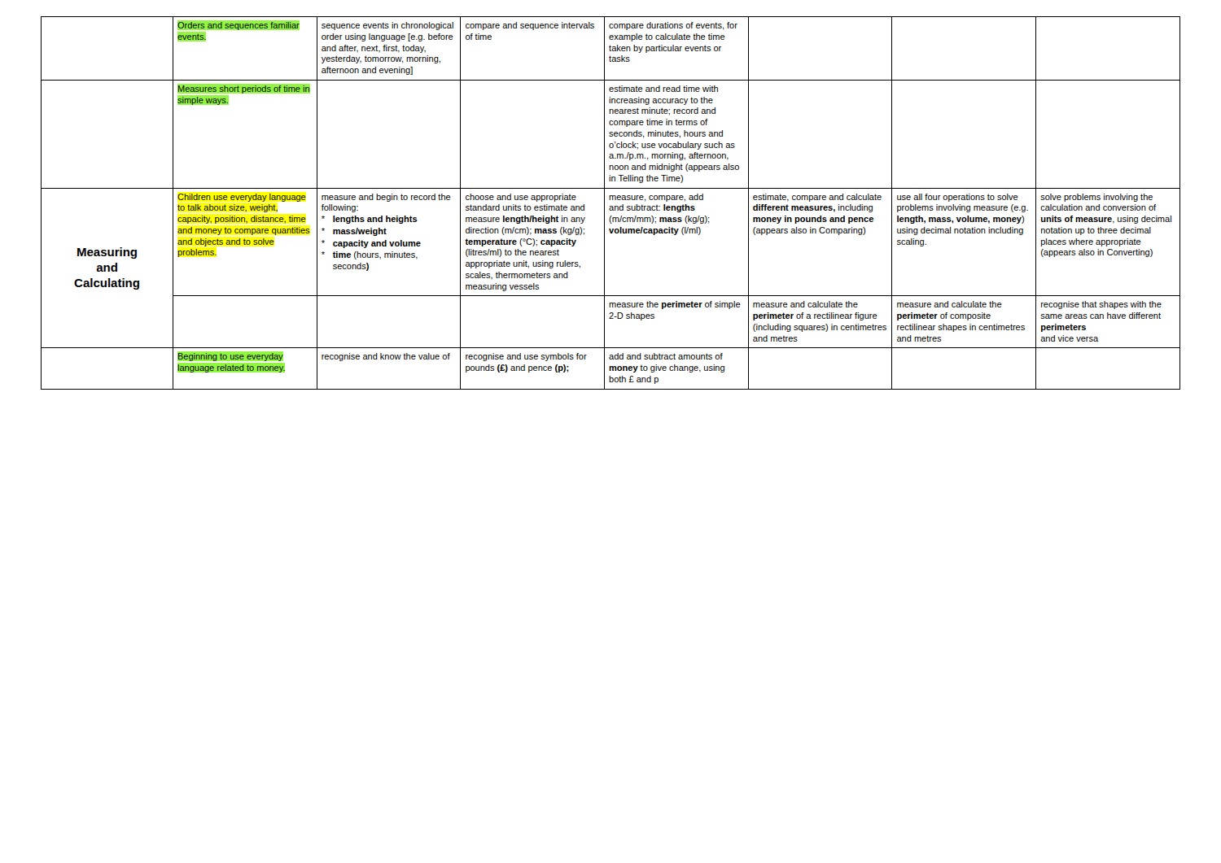| | Orders and sequences familiar events. | sequence events in chronological order using language [e.g. before and after, next, first, today, yesterday, tomorrow, morning, afternoon and evening] | compare and sequence intervals of time | compare durations of events, for example to calculate the time taken by particular events or tasks | | | |
| | Measures short periods of time in simple ways. | | | estimate and read time with increasing accuracy to the nearest minute; record and compare time in terms of seconds, minutes, hours and o’clock; use vocabulary such as a.m./p.m., morning, afternoon, noon and midnight (appears also in Telling the Time) | | | |
| Measuring and Calculating | Children use everyday language to talk about size, weight, capacity, position, distance, time and money to compare quantities and objects and to solve problems. | measure and begin to record the following: lengths and heights mass/weight capacity and volume time (hours, minutes, seconds ) | choose and use appropriate standard units to estimate and measure length/height in any direction (m/cm); mass (kg/g); temperature (°C); capacity (litres/ml) to the nearest appropriate unit, using rulers, scales, thermometers and measuring vessels | measure, compare, add and subtract: lengths (m/cm/mm); mass (kg/g); volume/capacity (l/ml) | estimate, compare and calculate different measures, including money in pounds and pence (appears also in Comparing) | use all four operations to solve problems involving measure (e.g. length, mass, volume, money ) using decimal notation including scaling. | solve problems involving the calculation and conversion of units of measure , using decimal notation up to three decimal places where appropriate (appears also in Converting) |
| | | | measure the perimeter of simple 2-D shapes | measure and calculate the perimeter of a rectilinear figure (including squares) in centimetres and metres | measure and calculate the perimeter of composite rectilinear shapes in centimetres and metres | recognise that shapes with the same areas can have different perimeters and vice versa |
| | Beginning to use everyday language related to money. | recognise and know the value of | recognise and use symbols for pounds (£) and pence (p); | add and subtract amounts of money to give change, using both £ and p | | | |